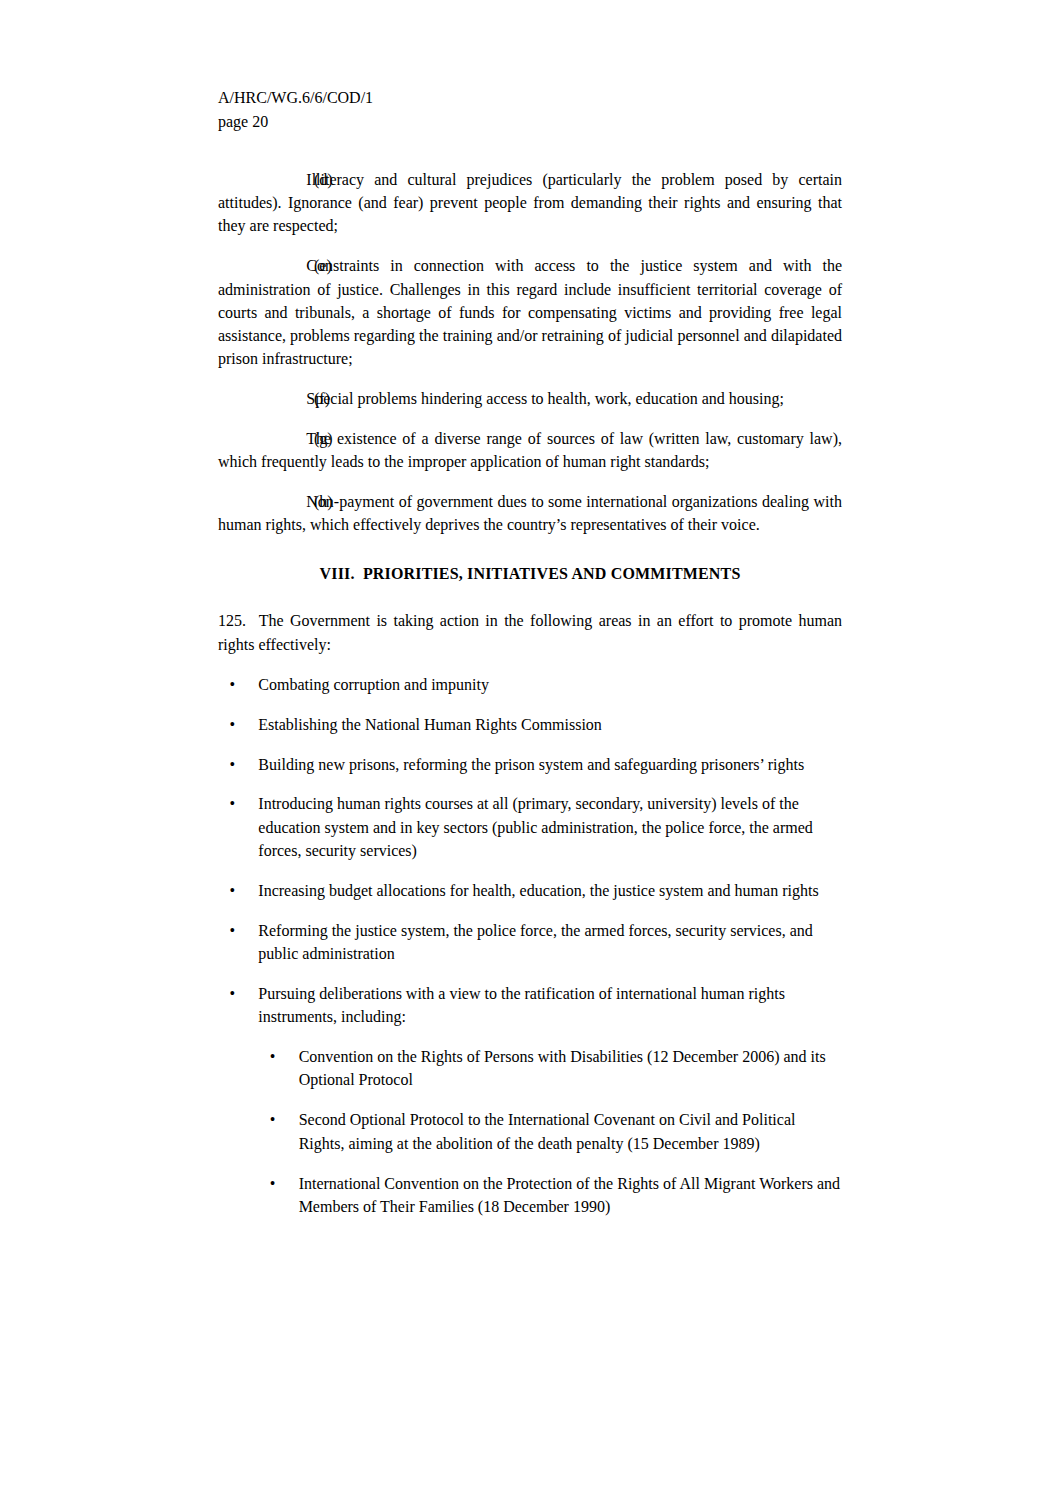A/HRC/WG.6/6/COD/1
page 20
(d) Illiteracy and cultural prejudices (particularly the problem posed by certain attitudes). Ignorance (and fear) prevent people from demanding their rights and ensuring that they are respected;
(e) Constraints in connection with access to the justice system and with the administration of justice. Challenges in this regard include insufficient territorial coverage of courts and tribunals, a shortage of funds for compensating victims and providing free legal assistance, problems regarding the training and/or retraining of judicial personnel and dilapidated prison infrastructure;
(f) Special problems hindering access to health, work, education and housing;
(g) The existence of a diverse range of sources of law (written law, customary law), which frequently leads to the improper application of human right standards;
(h) Non-payment of government dues to some international organizations dealing with human rights, which effectively deprives the country’s representatives of their voice.
VIII. PRIORITIES, INITIATIVES AND COMMITMENTS
125. The Government is taking action in the following areas in an effort to promote human rights effectively:
Combating corruption and impunity
Establishing the National Human Rights Commission
Building new prisons, reforming the prison system and safeguarding prisoners’ rights
Introducing human rights courses at all (primary, secondary, university) levels of the education system and in key sectors (public administration, the police force, the armed forces, security services)
Increasing budget allocations for health, education, the justice system and human rights
Reforming the justice system, the police force, the armed forces, security services, and public administration
Pursuing deliberations with a view to the ratification of international human rights instruments, including:
Convention on the Rights of Persons with Disabilities (12 December 2006) and its Optional Protocol
Second Optional Protocol to the International Covenant on Civil and Political Rights, aiming at the abolition of the death penalty (15 December 1989)
International Convention on the Protection of the Rights of All Migrant Workers and Members of Their Families (18 December 1990)